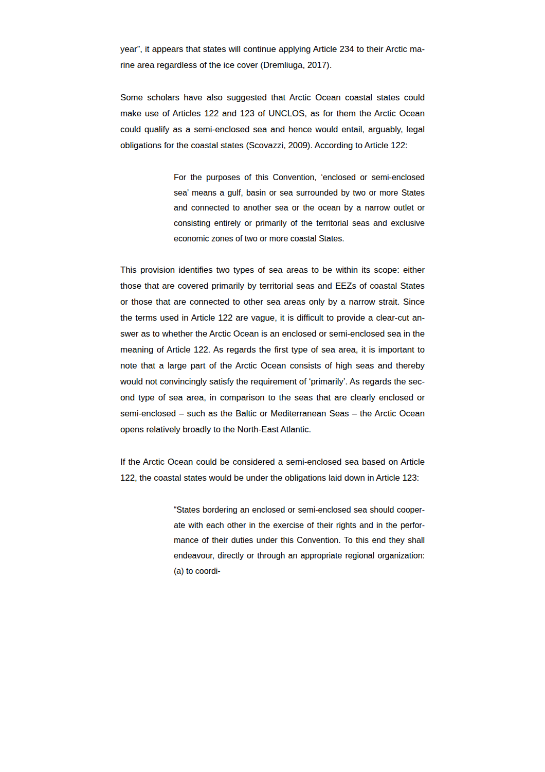year”, it appears that states will continue applying Article 234 to their Arctic marine area regardless of the ice cover (Dremliuga, 2017).
Some scholars have also suggested that Arctic Ocean coastal states could make use of Articles 122 and 123 of UNCLOS, as for them the Arctic Ocean could qualify as a semi-enclosed sea and hence would entail, arguably, legal obligations for the coastal states (Scovazzi, 2009). According to Article 122:
For the purposes of this Convention, ‘enclosed or semi-enclosed sea’ means a gulf, basin or sea surrounded by two or more States and connected to another sea or the ocean by a narrow outlet or consisting entirely or primarily of the territorial seas and exclusive economic zones of two or more coastal States.
This provision identifies two types of sea areas to be within its scope: either those that are covered primarily by territorial seas and EEZs of coastal States or those that are connected to other sea areas only by a narrow strait. Since the terms used in Article 122 are vague, it is difficult to provide a clear-cut answer as to whether the Arctic Ocean is an enclosed or semi-enclosed sea in the meaning of Article 122. As regards the first type of sea area, it is important to note that a large part of the Arctic Ocean consists of high seas and thereby would not convincingly satisfy the requirement of ‘primarily’. As regards the second type of sea area, in comparison to the seas that are clearly enclosed or semi-enclosed – such as the Baltic or Mediterranean Seas – the Arctic Ocean opens relatively broadly to the North-East Atlantic.
If the Arctic Ocean could be considered a semi-enclosed sea based on Article 122, the coastal states would be under the obligations laid down in Article 123:
“States bordering an enclosed or semi-enclosed sea should cooperate with each other in the exercise of their rights and in the performance of their duties under this Convention. To this end they shall endeavour, directly or through an appropriate regional organization: (a) to coordi-